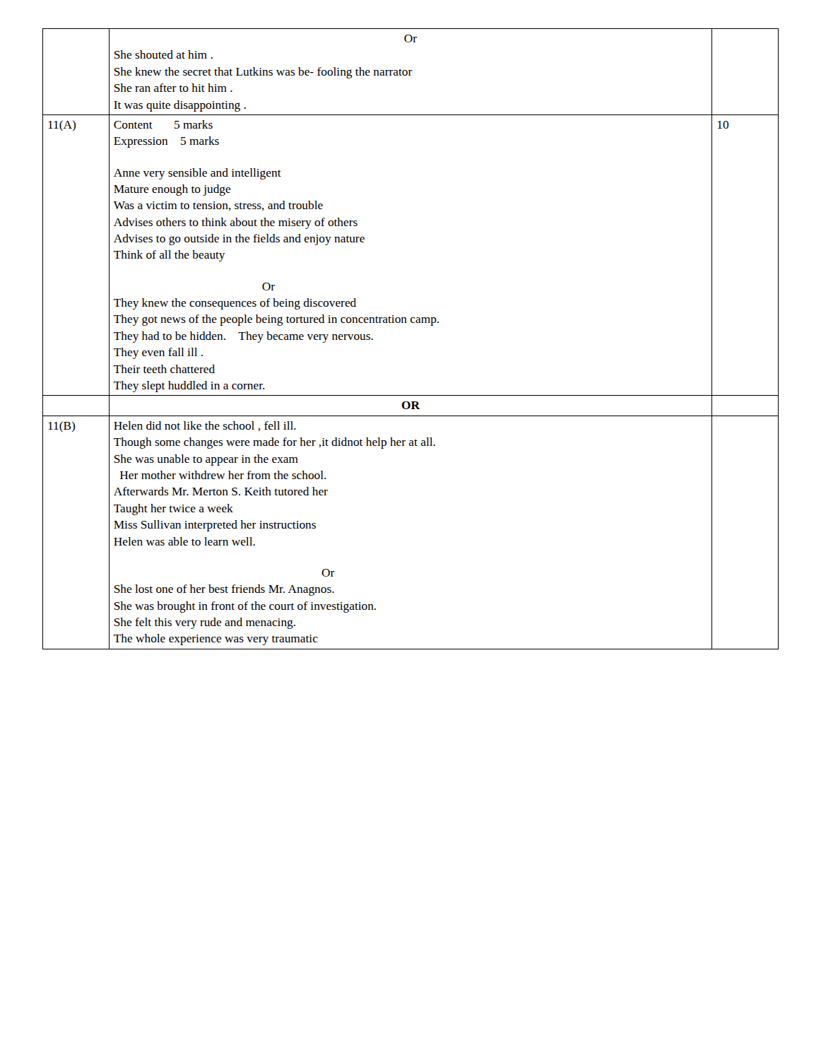| | Or She shouted at him . She knew the secret that Lutkins was be- fooling the narrator She ran after to hit him . It was quite disappointing . | |
| 11(A) | Content 5 marks Expression 5 marks Anne very sensible and intelligent Mature enough to judge Was a victim to tension, stress, and trouble Advises others to think about the misery of others Advises to go outside in the fields and enjoy nature Think of all the beauty Or They knew the consequences of being discovered They got news of the people being tortured in concentration camp. They had to be hidden. They became very nervous. They even fall ill . Their teeth chattered They slept huddled in a corner. | 10 |
| | OR | |
| 11(B) | Helen did not like the school , fell ill. Though some changes were made for her ,it didnot help her at all. She was unable to appear in the exam Her mother withdrew her from the school. Afterwards Mr. Merton S. Keith tutored her Taught her twice a week Miss Sullivan interpreted her instructions Helen was able to learn well. Or She lost one of her best friends Mr. Anagnos. She was brought in front of the court of investigation. She felt this very rude and menacing. The whole experience was very traumatic | |